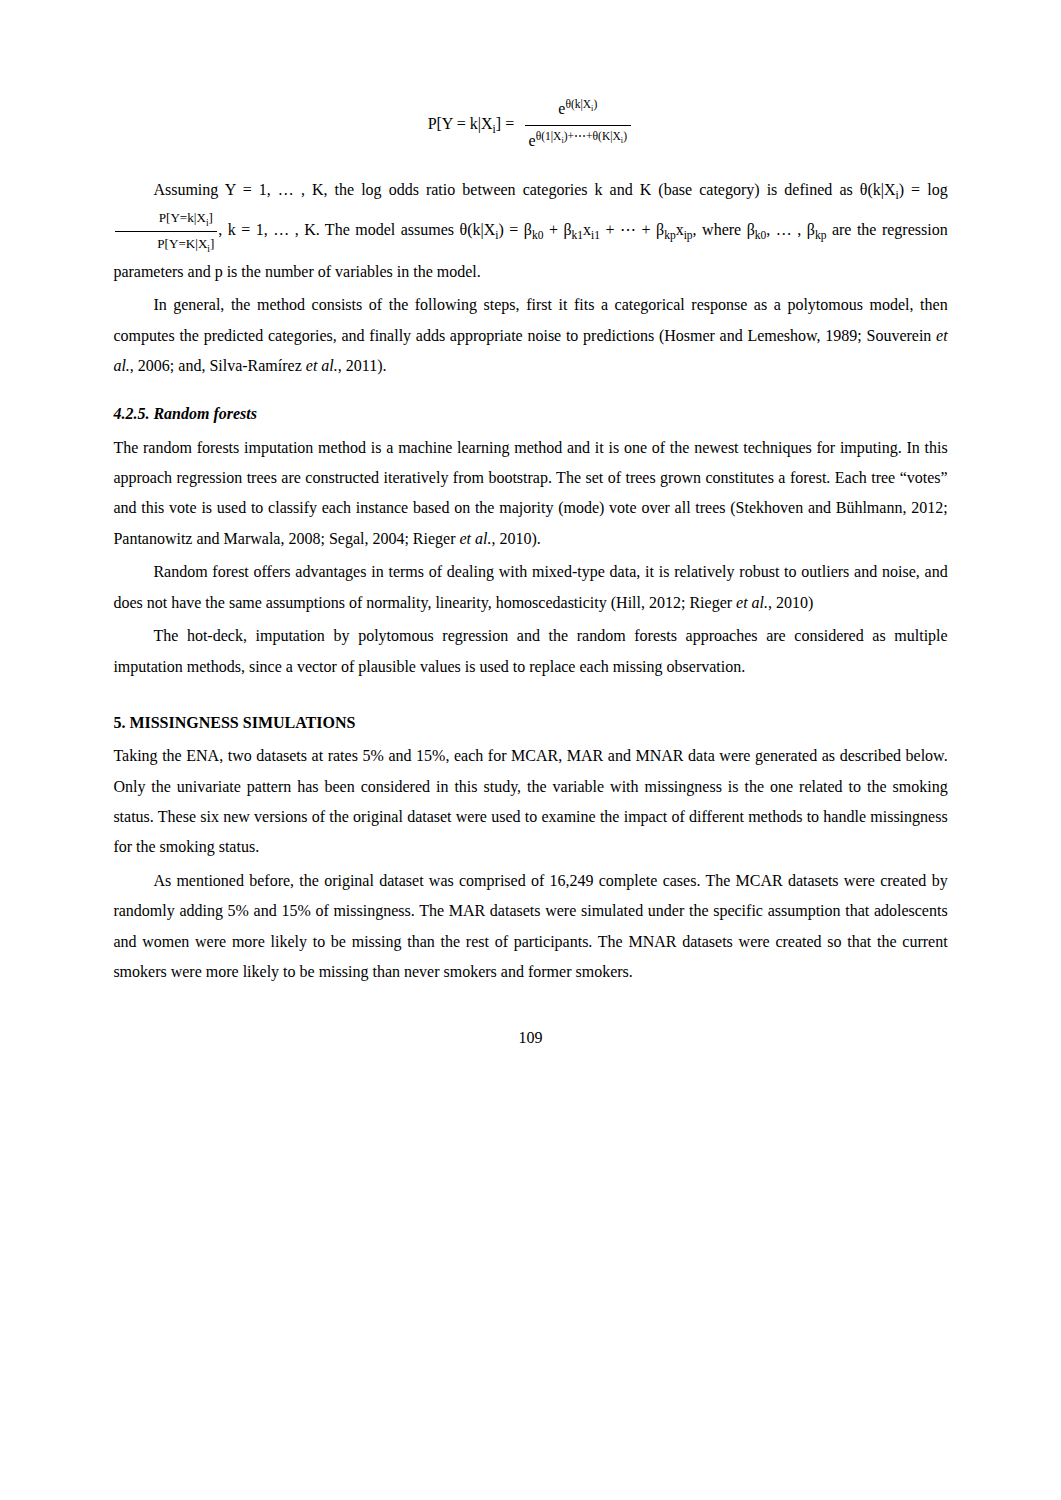P[Y = k|Xi] = eθ(k|Xi) eθ(1|Xi)+⋯+θ(K|Xi)
Assuming Y = 1, … , K, the log odds ratio between categories k and K (base category) is defined as θ(k|Xi) = log P[Y=k|Xi] P[Y=K|Xi] , k = 1, … , K. The model assumes θ(k|Xi) = βk0 + βk1xi1 + ⋯ + βkpxip, where βk0, … , βkp are the regression parameters and p is the number of variables in the model.
In general, the method consists of the following steps, first it fits a categorical response as a polytomous model, then computes the predicted categories, and finally adds appropriate noise to predictions (Hosmer and Lemeshow, 1989; Souverein et al., 2006; and, Silva-Ramírez et al., 2011).
4.2.5. Random forests
The random forests imputation method is a machine learning method and it is one of the newest techniques for imputing. In this approach regression trees are constructed iteratively from bootstrap. The set of trees grown constitutes a forest. Each tree “votes” and this vote is used to classify each instance based on the majority (mode) vote over all trees (Stekhoven and Bühlmann, 2012; Pantanowitz and Marwala, 2008; Segal, 2004; Rieger et al., 2010).
Random forest offers advantages in terms of dealing with mixed-type data, it is relatively robust to outliers and noise, and does not have the same assumptions of normality, linearity, homoscedasticity (Hill, 2012; Rieger et al., 2010)
The hot-deck, imputation by polytomous regression and the random forests approaches are considered as multiple imputation methods, since a vector of plausible values is used to replace each missing observation.
5. MISSINGNESS SIMULATIONS
Taking the ENA, two datasets at rates 5% and 15%, each for MCAR, MAR and MNAR data were generated as described below. Only the univariate pattern has been considered in this study, the variable with missingness is the one related to the smoking status. These six new versions of the original dataset were used to examine the impact of different methods to handle missingness for the smoking status.
As mentioned before, the original dataset was comprised of 16,249 complete cases. The MCAR datasets were created by randomly adding 5% and 15% of missingness. The MAR datasets were simulated under the specific assumption that adolescents and women were more likely to be missing than the rest of participants. The MNAR datasets were created so that the current smokers were more likely to be missing than never smokers and former smokers.
109